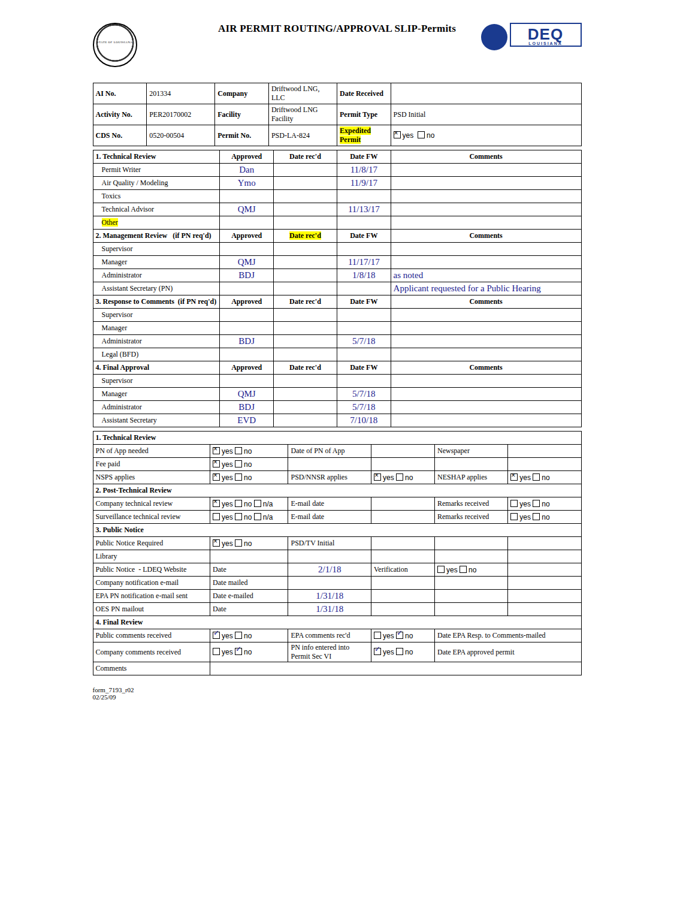STATE OF LOUISIANA
AIR PERMIT ROUTING/APPROVAL SLIP-Permits
DEQLOUISIANA
| AI No. | 201334 | Company | Driftwood LNG, LLC | Date Received | |
| Activity No. | PER20170002 | Facility | Driftwood LNG Facility | Permit Type | PSD Initial |
| CDS No. | 0520-00504 | Permit No. | PSD-LA-824 | Expedited Permit | yes no |
| 1. Technical Review | Approved | Date rec'd | Date FW | Comments |
| Permit Writer | Dan | | 11/8/17 | |
| Air Quality / Modeling | Ymo | | 11/9/17 | |
| Toxics | | | | |
| Technical Advisor | QMJ | | 11/13/17 | |
| Other | | | | |
| 2. Management Review (if PN req'd) | Approved | Date rec'd | Date FW | Comments |
| Supervisor | | | | |
| Manager | QMJ | | 11/17/17 | |
| Administrator | BDJ | | 1/8/18 | as noted |
| Assistant Secretary (PN) | | | | Applicant requested for a Public Hearing |
| 3. Response to Comments (if PN req'd) | Approved | Date rec'd | Date FW | Comments |
| Supervisor | | | | |
| Manager | | | | |
| Administrator | BDJ | | 5/7/18 | |
| Legal (BFD) | | | | |
| 4. Final Approval | Approved | Date rec'd | Date FW | Comments |
| Supervisor | | | | |
| Manager | QMJ | | 5/7/18 | |
| Administrator | BDJ | | 5/7/18 | |
| Assistant Secretary | EVD | | 7/10/18 | |
| 1. Technical Review |
| PN of App needed | yes no | Date of PN of App | | Newspaper | |
| Fee paid | yes no | | | | |
| NSPS applies | yes no | PSD/NNSR applies | yes no | NESHAP applies | yes no |
| 2. Post-Technical Review |
| Company technical review | yes no n/a | E-mail date | | Remarks received | yes no |
| Surveillance technical review | yes no n/a | E-mail date | | Remarks received | yes no |
| 3. Public Notice |
| Public Notice Required | yes no | PSD/TV Initial | | | |
| Library | | | | | |
| Public Notice - LDEQ Website | Date | 2/1/18 | Verification | yes no | |
| Company notification e-mail | Date mailed | | | | |
| EPA PN notification e-mail sent | Date e-mailed | 1/31/18 | | | |
| OES PN mailout | Date | 1/31/18 | | | |
| 4. Final Review |
| Public comments received | yes no | EPA comments rec'd | yes no | Date EPA Resp. to Comments-mailed |
| Company comments received | yes no | PN info entered into Permit Sec VI | yes no | Date EPA approved permit |
| Comments | |
form_7193_r02
02/25/09